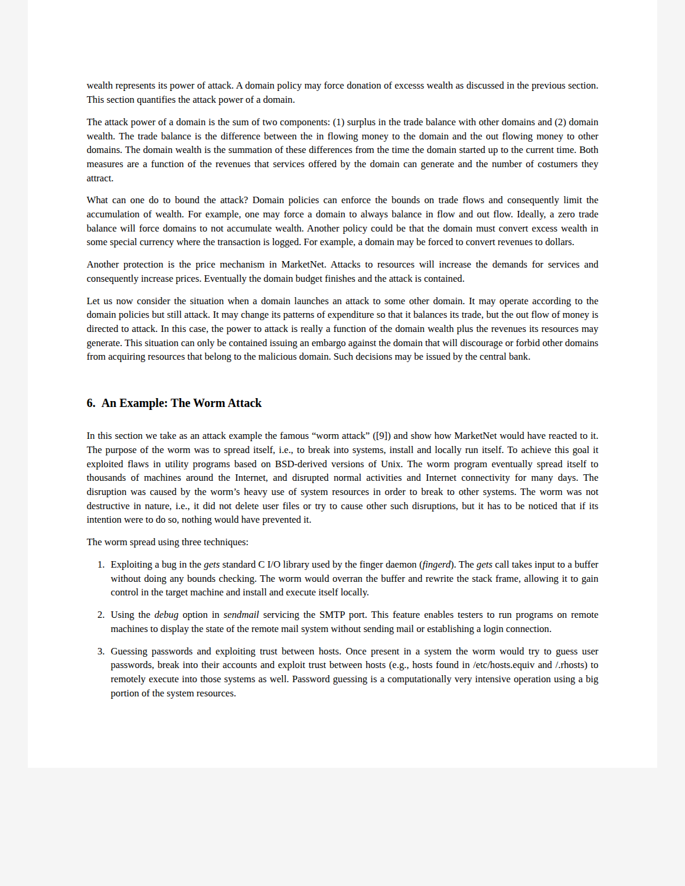wealth represents its power of attack. A domain policy may force donation of excesss wealth as discussed in the previous section. This section quantifies the attack power of a domain.
The attack power of a domain is the sum of two components: (1) surplus in the trade balance with other domains and (2) domain wealth. The trade balance is the difference between the in flowing money to the domain and the out flowing money to other domains. The domain wealth is the summation of these differences from the time the domain started up to the current time. Both measures are a function of the revenues that services offered by the domain can generate and the number of costumers they attract.
What can one do to bound the attack? Domain policies can enforce the bounds on trade flows and consequently limit the accumulation of wealth. For example, one may force a domain to always balance in flow and out flow. Ideally, a zero trade balance will force domains to not accumulate wealth. Another policy could be that the domain must convert excess wealth in some special currency where the transaction is logged. For example, a domain may be forced to convert revenues to dollars.
Another protection is the price mechanism in MarketNet. Attacks to resources will increase the demands for services and consequently increase prices. Eventually the domain budget finishes and the attack is contained.
Let us now consider the situation when a domain launches an attack to some other domain. It may operate according to the domain policies but still attack. It may change its patterns of expenditure so that it balances its trade, but the out flow of money is directed to attack. In this case, the power to attack is really a function of the domain wealth plus the revenues its resources may generate. This situation can only be contained issuing an embargo against the domain that will discourage or forbid other domains from acquiring resources that belong to the malicious domain. Such decisions may be issued by the central bank.
6. An Example: The Worm Attack
In this section we take as an attack example the famous “worm attack” ([9]) and show how MarketNet would have reacted to it. The purpose of the worm was to spread itself, i.e., to break into systems, install and locally run itself. To achieve this goal it exploited flaws in utility programs based on BSD-derived versions of Unix. The worm program eventually spread itself to thousands of machines around the Internet, and disrupted normal activities and Internet connectivity for many days. The disruption was caused by the worm’s heavy use of system resources in order to break to other systems. The worm was not destructive in nature, i.e., it did not delete user files or try to cause other such disruptions, but it has to be noticed that if its intention were to do so, nothing would have prevented it.
The worm spread using three techniques:
Exploiting a bug in the gets standard C I/O library used by the finger daemon (fingerd). The gets call takes input to a buffer without doing any bounds checking. The worm would overran the buffer and rewrite the stack frame, allowing it to gain control in the target machine and install and execute itself locally.
Using the debug option in sendmail servicing the SMTP port. This feature enables testers to run programs on remote machines to display the state of the remote mail system without sending mail or establishing a login connection.
Guessing passwords and exploiting trust between hosts. Once present in a system the worm would try to guess user passwords, break into their accounts and exploit trust between hosts (e.g., hosts found in /etc/hosts.equiv and /.rhosts) to remotely execute into those systems as well. Password guessing is a computationally very intensive operation using a big portion of the system resources.